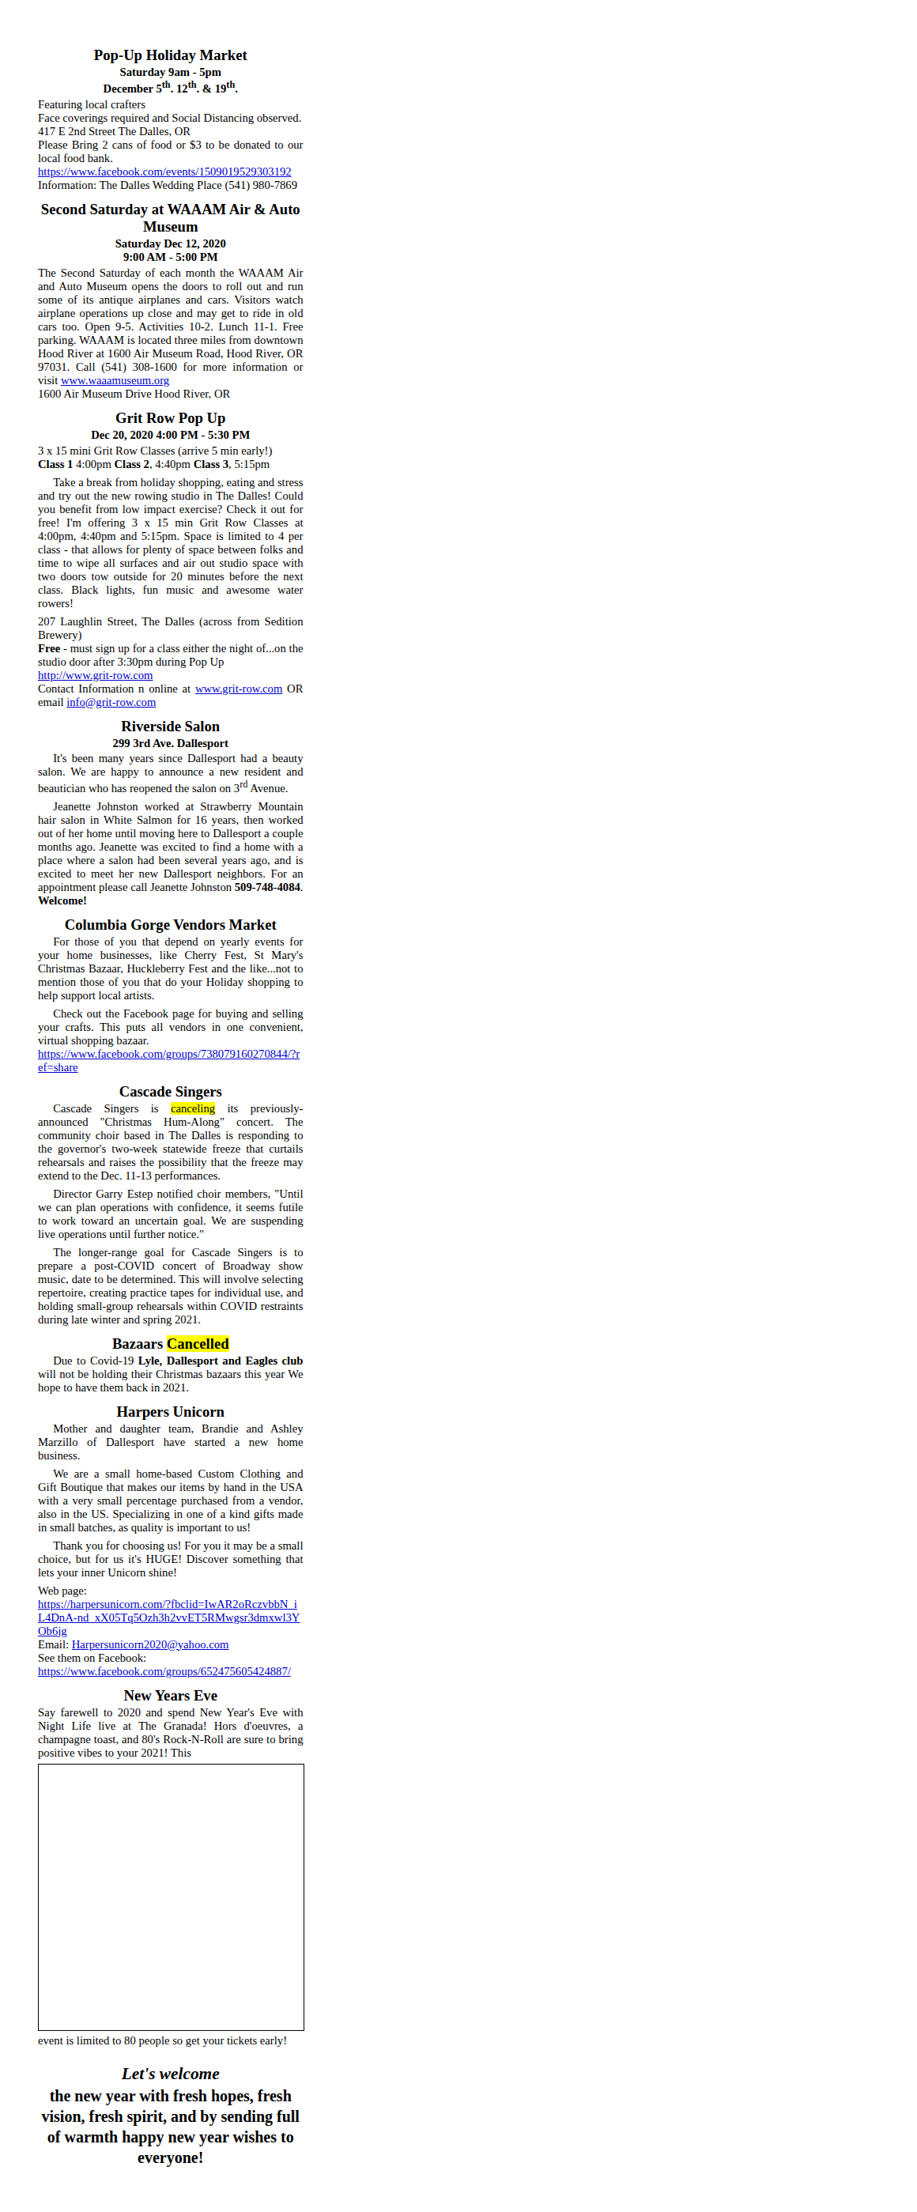Pop-Up Holiday Market
Saturday 9am - 5pm
December 5th. 12th. & 19th.
Featuring local crafters
Face coverings required and Social Distancing observed.
417 E 2nd Street The Dalles, OR
Please Bring 2 cans of food or $3 to be donated to our local food bank.
https://www.facebook.com/events/1509019529303192
Information: The Dalles Wedding Place (541) 980-7869
Second Saturday at WAAAM Air & Auto Museum
Saturday Dec 12, 2020
9:00 AM - 5:00 PM
The Second Saturday of each month the WAAAM Air and Auto Museum opens the doors to roll out and run some of its antique airplanes and cars. Visitors watch airplane operations up close and may get to ride in old cars too. Open 9-5. Activities 10-2. Lunch 11-1. Free parking. WAAAM is located three miles from downtown Hood River at 1600 Air Museum Road, Hood River, OR 97031. Call (541) 308-1600 for more information or visit www.waaamuseum.org
1600 Air Museum Drive Hood River, OR
Grit Row Pop Up
Dec 20, 2020 4:00 PM - 5:30 PM
3 x 15 mini Grit Row Classes (arrive 5 min early!)
Class 1 4:00pm Class 2, 4:40pm Class 3, 5:15pm
Take a break from holiday shopping, eating and stress and try out the new rowing studio in The Dalles! Could you benefit from low impact exercise? Check it out for free! I'm offering 3 x 15 min Grit Row Classes at 4:00pm, 4:40pm and 5:15pm. Space is limited to 4 per class - that allows for plenty of space between folks and time to wipe all surfaces and air out studio space with two doors tow outside for 20 minutes before the next class. Black lights, fun music and awesome water rowers!
207 Laughlin Street, The Dalles (across from Sedition Brewery)
Free - must sign up for a class either the night of...on the studio door after 3:30pm during Pop Up
http://www.grit-row.com
Contact Information n online at www.grit-row.com OR email info@grit-row.com
Riverside Salon
299 3rd Ave. Dallesport
It's been many years since Dallesport had a beauty salon. We are happy to announce a new resident and beautician who has reopened the salon on 3rd Avenue.
Jeanette Johnston worked at Strawberry Mountain hair salon in White Salmon for 16 years, then worked out of her home until moving here to Dallesport a couple months ago. Jeanette was excited to find a home with a place where a salon had been several years ago, and is excited to meet her new Dallesport neighbors. For an appointment please call Jeanette Johnston 509-748-4084. Welcome!
Columbia Gorge Vendors Market
For those of you that depend on yearly events for your home businesses, like Cherry Fest, St Mary's Christmas Bazaar, Huckleberry Fest and the like...not to mention those of you that do your Holiday shopping to help support local artists.
Check out the Facebook page for buying and selling your crafts. This puts all vendors in one convenient, virtual shopping bazaar.
https://www.facebook.com/groups/738079160270844/?ref=share
Cascade Singers
Cascade Singers is canceling its previously-announced "Christmas Hum-Along" concert. The community choir based in The Dalles is responding to the governor's two-week statewide freeze that curtails rehearsals and raises the possibility that the freeze may extend to the Dec. 11-13 performances.
Director Garry Estep notified choir members, "Until we can plan operations with confidence, it seems futile to work toward an uncertain goal. We are suspending live operations until further notice."
The longer-range goal for Cascade Singers is to prepare a post-COVID concert of Broadway show music, date to be determined. This will involve selecting repertoire, creating practice tapes for individual use, and holding small-group rehearsals within COVID restraints during late winter and spring 2021.
Bazaars Cancelled
Due to Covid-19 Lyle, Dallesport and Eagles club will not be holding their Christmas bazaars this year We hope to have them back in 2021.
Harpers Unicorn
Mother and daughter team, Brandie and Ashley Marzillo of Dallesport have started a new home business.
We are a small home-based Custom Clothing and Gift Boutique that makes our items by hand in the USA with a very small percentage purchased from a vendor, also in the US. Specializing in one of a kind gifts made in small batches, as quality is important to us!
Thank you for choosing us! For you it may be a small choice, but for us it's HUGE! Discover something that lets your inner Unicorn shine!
Web page:
https://harpersunicorn.com/?fbclid=IwAR2oRczvbbN_iL4DnA-nd_xX05Tq5Ozh3h2vvET5RMwgsr3dmxwl3YOb6jg
Email: Harpersunicorn2020@yahoo.com
See them on Facebook:
https://www.facebook.com/groups/652475605424887/
New Years Eve
Say farewell to 2020 and spend New Year's Eve with Night Life live at The Granada! Hors d'oeuvres, a champagne toast, and 80's Rock-N-Roll are sure to bring positive vibes to your 2021! This
event is limited to 80 people so get your tickets early!
Let's welcome
the new year with fresh hopes, fresh vision, fresh spirit, and by sending full of warmth happy new year wishes to everyone!